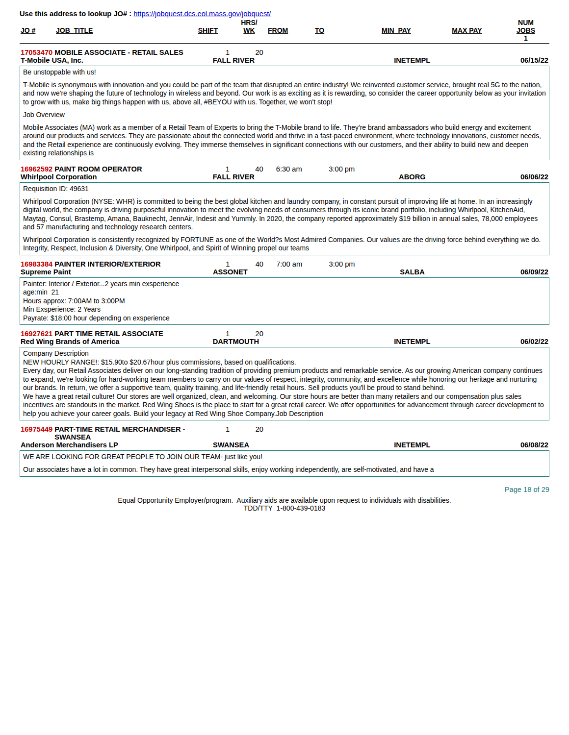Use this address to lookup JO# : https://jobquest.dcs.eol.mass.gov/jobquest/
| | | | HRS/ | | | | | NUM |
| JO # | JOB_TITLE | SHIFT | WK | FROM | TO | MIN_PAY | MAX PAY | JOBS |
| | 1 |
| 17053470 | MOBILE ASSOCIATE - RETAIL SALES | 1 | 20 | | | | | |
| T-Mobile USA, Inc. | FALL RIVER | | | INETEMPL | | 06/15/22 |
Be unstoppable with us!
T-Mobile is synonymous with innovation-and you could be part of the team that disrupted an entire industry! We reinvented customer service, brought real 5G to the nation, and now we're shaping the future of technology in wireless and beyond. Our work is as exciting as it is rewarding, so consider the career opportunity below as your invitation to grow with us, make big things happen with us, above all, #BEYOU with us. Together, we won't stop!
Job Overview
Mobile Associates (MA) work as a member of a Retail Team of Experts to bring the T-Mobile brand to life. They're brand ambassadors who build energy and excitement around our products and services. They are passionate about the connected world and thrive in a fast-paced environment, where technology innovations, customer needs, and the Retail experience are continuously evolving. They immerse themselves in significant connections with our customers, and their ability to build new and deepen existing relationships is
| 16962592 | PAINT ROOM OPERATOR | 1 | 40 | 6:30 am | 3:00 pm | | | |
| Whirlpool Corporation | FALL RIVER | | | ABORG | | 06/06/22 |
Requisition ID: 49631
Whirlpool Corporation (NYSE: WHR) is committed to being the best global kitchen and laundry company, in constant pursuit of improving life at home. In an increasingly digital world, the company is driving purposeful innovation to meet the evolving needs of consumers through its iconic brand portfolio, including Whirlpool, KitchenAid, Maytag, Consul, Brastemp, Amana, Bauknecht, JennAir, Indesit and Yummly. In 2020, the company reported approximately $19 billion in annual sales, 78,000 employees and 57 manufacturing and technology research centers.
Whirlpool Corporation is consistently recognized by FORTUNE as one of the World?s Most Admired Companies. Our values are the driving force behind everything we do. Integrity, Respect, Inclusion & Diversity, One Whirlpool, and Spirit of Winning propel our teams
| 16983384 | PAINTER INTERIOR/EXTERIOR | 1 | 40 | 7:00 am | 3:00 pm | | | |
| Supreme Paint | ASSONET | | | SALBA | | 06/09/22 |
Painter: Interior / Exterior...2 years min exsperience
age:min 21
Hours approx: 7:00AM to 3:00PM
Min Exsperience: 2 Years
Payrate: $18:00 hour depending on exsperience
| 16927621 | PART TIME RETAIL ASSOCIATE | 1 | 20 | | | | | |
| Red Wing Brands of America | DARTMOUTH | | | INETEMPL | | 06/02/22 |
Company Description
NEW HOURLY RANGE!: $15.90to $20.67hour plus commissions, based on qualifications.
Every day, our Retail Associates deliver on our long-standing tradition of providing premium products and remarkable service. As our growing American company continues to expand, we're looking for hard-working team members to carry on our values of respect, integrity, community, and excellence while honoring our heritage and nurturing our brands. In return, we offer a supportive team, quality training, and life-friendly retail hours. Sell products you'll be proud to stand behind.
We have a great retail culture! Our stores are well organized, clean, and welcoming. Our store hours are better than many retailers and our compensation plus sales incentives are standouts in the market. Red Wing Shoes is the place to start for a great retail career. We offer opportunities for advancement through career development to help you achieve your career goals. Build your legacy at Red Wing Shoe Company.Job Description
| 16975449 | PART-TIME RETAIL MERCHANDISER - SWANSEA | 1 | 20 | | | | | |
| Anderson Merchandisers LP | SWANSEA | | | INETEMPL | | 06/08/22 |
WE ARE LOOKING FOR GREAT PEOPLE TO JOIN OUR TEAM- just like you!
Our associates have a lot in common. They have great interpersonal skills, enjoy working independently, are self-motivated, and have a
Page 18 of 29
Equal Opportunity Employer/program. Auxiliary aids are available upon request to individuals with disabilities.
TDD/TTY 1-800-439-0183